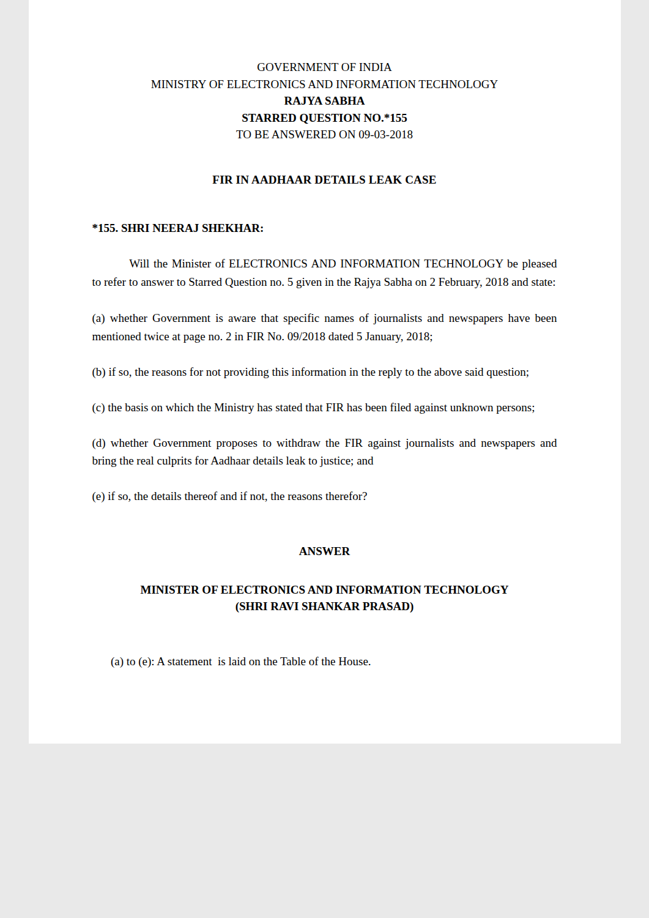GOVERNMENT OF INDIA MINISTRY OF ELECTRONICS AND INFORMATION TECHNOLOGY RAJYA SABHA STARRED QUESTION NO.*155 TO BE ANSWERED ON 09-03-2018
FIR in Aadhaar Details Leak Case
*155. SHRI NEERAJ SHEKHAR:
Will the Minister of ELECTRONICS AND INFORMATION TECHNOLOGY be pleased to refer to answer to Starred Question no. 5 given in the Rajya Sabha on 2 February, 2018 and state:
(a) whether Government is aware that specific names of journalists and newspapers have been mentioned twice at page no. 2 in FIR No. 09/2018 dated 5 January, 2018;
(b) if so, the reasons for not providing this information in the reply to the above said question;
(c) the basis on which the Ministry has stated that FIR has been filed against unknown persons;
(d) whether Government proposes to withdraw the FIR against journalists and newspapers and bring the real culprits for Aadhaar details leak to justice; and
(e) if so, the details thereof and if not, the reasons therefor?
Answer
MINISTER OF ELECTRONICS AND INFORMATION TECHNOLOGY (SHRI RAVI SHANKAR PRASAD)
(a) to (e): A statement is laid on the Table of the House.